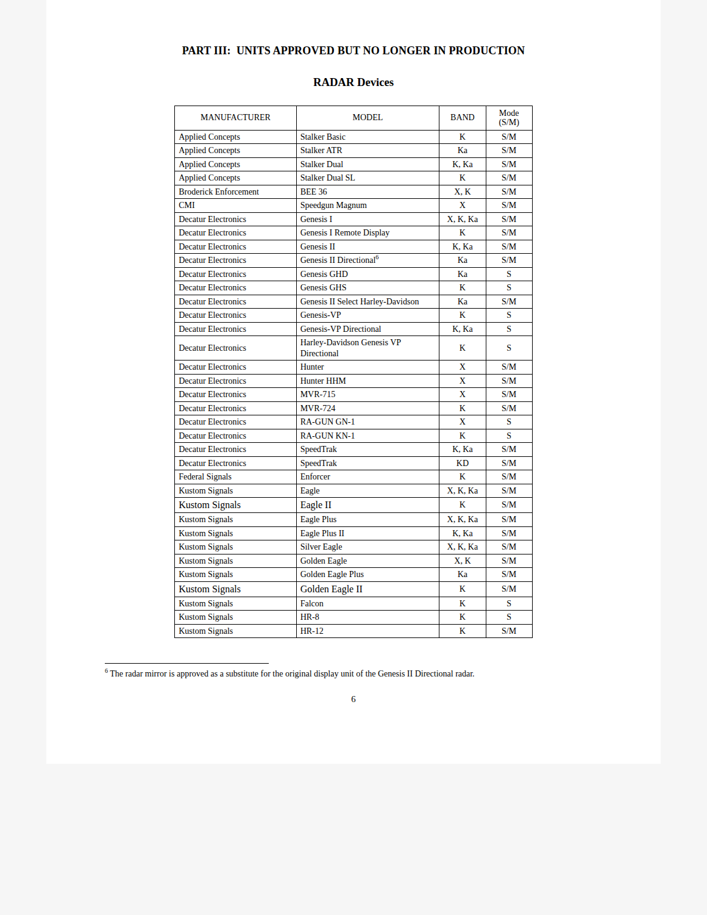PART III: UNITS APPROVED BUT NO LONGER IN PRODUCTION
RADAR Devices
| MANUFACTURER | MODEL | BAND | Mode (S/M) |
| --- | --- | --- | --- |
| Applied Concepts | Stalker Basic | K | S/M |
| Applied Concepts | Stalker ATR | Ka | S/M |
| Applied Concepts | Stalker Dual | K, Ka | S/M |
| Applied Concepts | Stalker Dual SL | K | S/M |
| Broderick Enforcement | BEE 36 | X, K | S/M |
| CMI | Speedgun Magnum | X | S/M |
| Decatur Electronics | Genesis I | X, K, Ka | S/M |
| Decatur Electronics | Genesis I Remote Display | K | S/M |
| Decatur Electronics | Genesis II | K, Ka | S/M |
| Decatur Electronics | Genesis II Directional 6 | Ka | S/M |
| Decatur Electronics | Genesis GHD | Ka | S |
| Decatur Electronics | Genesis GHS | K | S |
| Decatur Electronics | Genesis II Select Harley-Davidson | Ka | S/M |
| Decatur Electronics | Genesis-VP | K | S |
| Decatur Electronics | Genesis-VP Directional | K, Ka | S |
| Decatur Electronics | Harley-Davidson Genesis VP Directional | K | S |
| Decatur Electronics | Hunter | X | S/M |
| Decatur Electronics | Hunter HHM | X | S/M |
| Decatur Electronics | MVR-715 | X | S/M |
| Decatur Electronics | MVR-724 | K | S/M |
| Decatur Electronics | RA-GUN GN-1 | X | S |
| Decatur Electronics | RA-GUN KN-1 | K | S |
| Decatur Electronics | SpeedTrak | K, Ka | S/M |
| Decatur Electronics | SpeedTrak | KD | S/M |
| Federal Signals | Enforcer | K | S/M |
| Kustom Signals | Eagle | X, K, Ka | S/M |
| Kustom Signals | Eagle II | K | S/M |
| Kustom Signals | Eagle Plus | X, K, Ka | S/M |
| Kustom Signals | Eagle Plus II | K, Ka | S/M |
| Kustom Signals | Silver Eagle | X, K, Ka | S/M |
| Kustom Signals | Golden Eagle | X, K | S/M |
| Kustom Signals | Golden Eagle Plus | Ka | S/M |
| Kustom Signals | Golden Eagle II | K | S/M |
| Kustom Signals | Falcon | K | S |
| Kustom Signals | HR-8 | K | S |
| Kustom Signals | HR-12 | K | S/M |
6 The radar mirror is approved as a substitute for the original display unit of the Genesis II Directional radar.
6